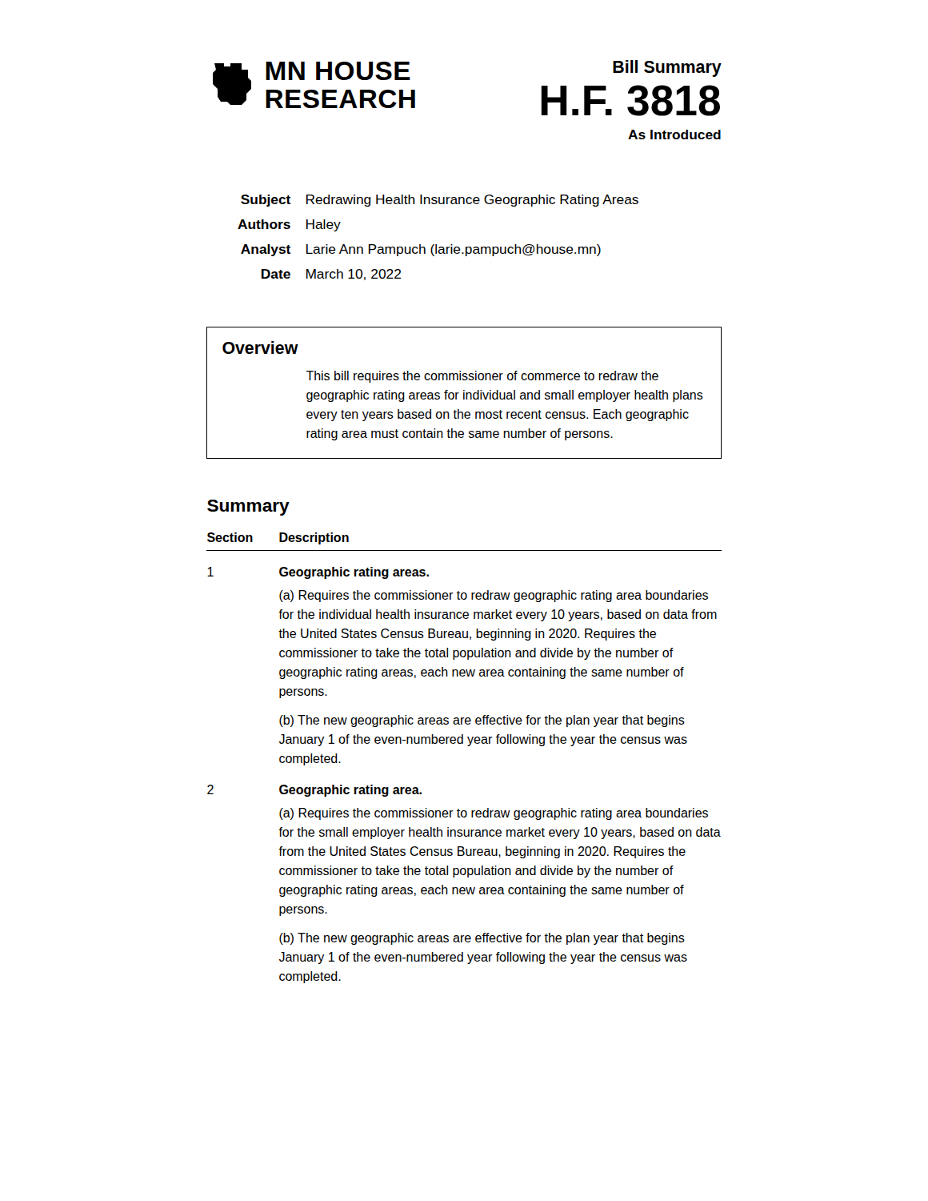MN HOUSE RESEARCH
Bill Summary
H.F. 3818
As Introduced
Subject
Redrawing Health Insurance Geographic Rating Areas
Authors
Haley
Analyst
Larie Ann Pampuch (larie.pampuch@house.mn)
Date
March 10, 2022
Overview
This bill requires the commissioner of commerce to redraw the geographic rating areas for individual and small employer health plans every ten years based on the most recent census. Each geographic rating area must contain the same number of persons.
Summary
| Section | Description |
| --- | --- |
| 1 | Geographic rating areas. (a) Requires the commissioner to redraw geographic rating area boundaries for the individual health insurance market every 10 years, based on data from the United States Census Bureau, beginning in 2020. Requires the commissioner to take the total population and divide by the number of geographic rating areas, each new area containing the same number of persons. (b) The new geographic areas are effective for the plan year that begins January 1 of the even-numbered year following the year the census was completed. |
| 2 | Geographic rating area. (a) Requires the commissioner to redraw geographic rating area boundaries for the small employer health insurance market every 10 years, based on data from the United States Census Bureau, beginning in 2020. Requires the commissioner to take the total population and divide by the number of geographic rating areas, each new area containing the same number of persons. (b) The new geographic areas are effective for the plan year that begins January 1 of the even-numbered year following the year the census was completed. |